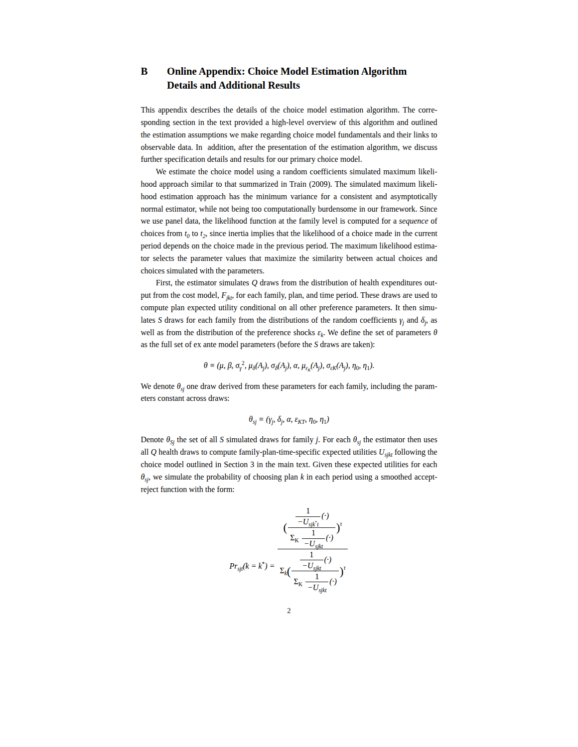BOnline Appendix: Choice Model Estimation Algorithm Details and Additional Results
This appendix describes the details of the choice model estimation algorithm. The corresponding section in the text provided a high-level overview of this algorithm and outlined the estimation assumptions we make regarding choice model fundamentals and their links to observable data. In addition, after the presentation of the estimation algorithm, we discuss further specification details and results for our primary choice model.
We estimate the choice model using a random coefficients simulated maximum likelihood approach similar to that summarized in Train (2009). The simulated maximum likelihood estimation approach has the minimum variance for a consistent and asymptotically normal estimator, while not being too computationally burdensome in our framework. Since we use panel data, the likelihood function at the family level is computed for a sequence of choices from t0 to t2, since inertia implies that the likelihood of a choice made in the current period depends on the choice made in the previous period. The maximum likelihood estimator selects the parameter values that maximize the similarity between actual choices and choices simulated with the parameters.
First, the estimator simulates Q draws from the distribution of health expenditures output from the cost model, Fjkt, for each family, plan, and time period. These draws are used to compute plan expected utility conditional on all other preference parameters. It then simulates S draws for each family from the distributions of the random coefficients γj and δj, as well as from the distribution of the preference shocks εk. We define the set of parameters θ as the full set of ex ante model parameters (before the S draws are taken):
θ ≡ (μ, β, σγ2, μδ(Aj), σδ(Aj), α, μεK(Aj), σεK(Aj), η0, η1).
We denote θsj one draw derived from these parameters for each family, including the parameters constant across draws:
θsj ≡ (γj, δj, α, εKT, η0, η1)
Denote θSj the set of all S simulated draws for family j. For each θsj the estimator then uses all Q health draws to compute family-plan-time-specific expected utilities Usjkt following the choice model outlined in Section 3 in the main text. Given these expected utilities for each θsj, we simulate the probability of choosing plan k in each period using a smoothed accept-reject function with the form:
Prsjt(k = k*) = ( 1−Usjk*t(·) ΣK 1−Usjkt(·) )τ Σk( 1−Usjkt(·) ΣK 1−Usjkt(·) )τ
2